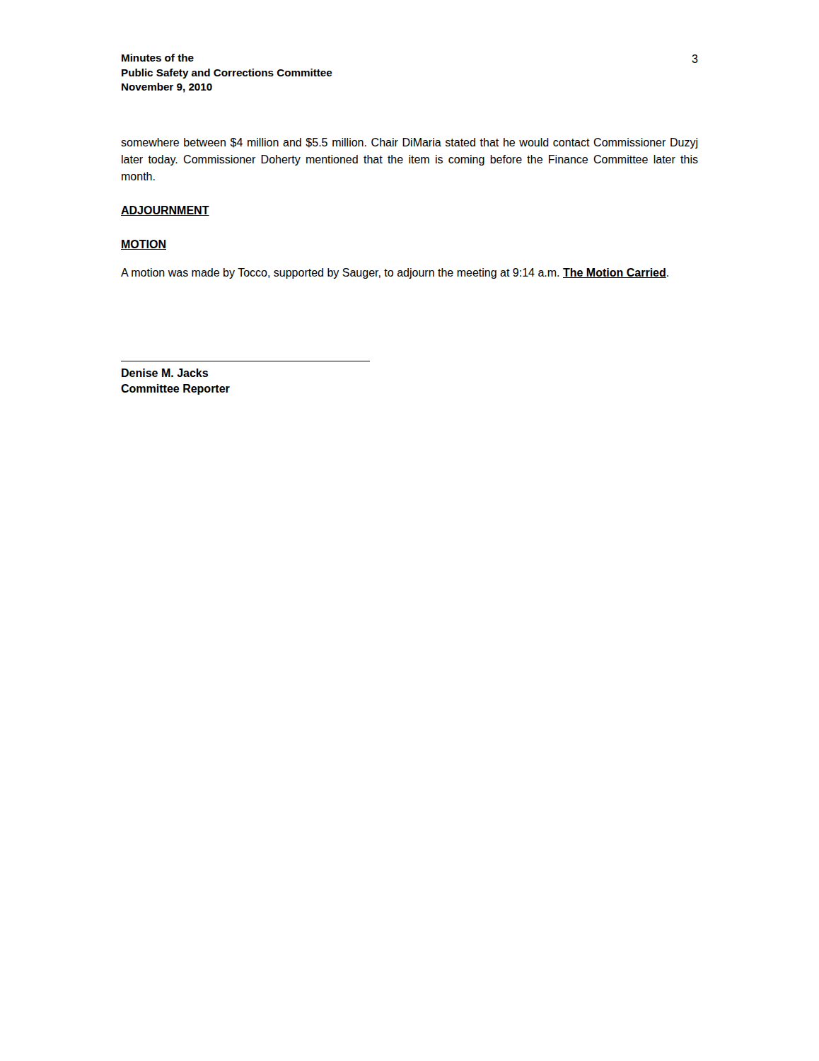Minutes of the
Public Safety and Corrections Committee
November 9, 2010
3
somewhere between $4 million and $5.5 million. Chair DiMaria stated that he would contact Commissioner Duzyj later today. Commissioner Doherty mentioned that the item is coming before the Finance Committee later this month.
ADJOURNMENT
MOTION
A motion was made by Tocco, supported by Sauger, to adjourn the meeting at 9:14 a.m. The Motion Carried.
Denise M. Jacks
Committee Reporter